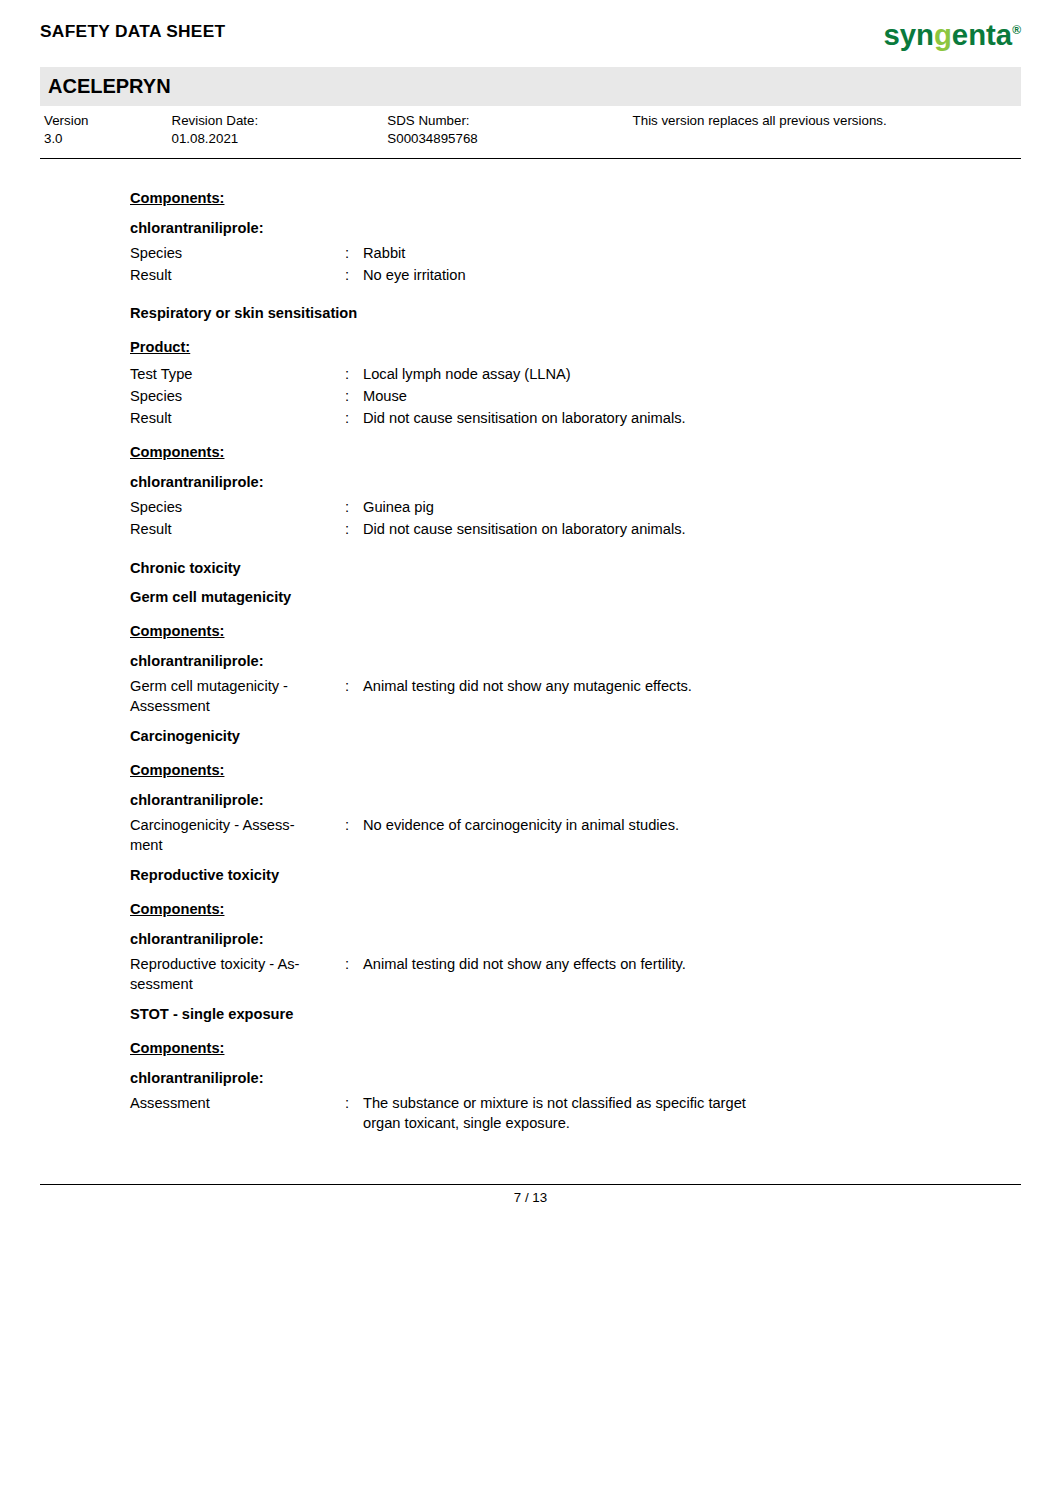SAFETY DATA SHEET
syngenta®
ACELEPRYN
| Version 3.0 | Revision Date: 01.08.2021 | SDS Number: S00034895768 | This version replaces all previous versions. |
Components:
chlorantraniliprole:
| Species | : | Rabbit |
| Result | : | No eye irritation |
Respiratory or skin sensitisation
Product:
| Test Type | : | Local lymph node assay (LLNA) |
| Species | : | Mouse |
| Result | : | Did not cause sensitisation on laboratory animals. |
Components:
chlorantraniliprole:
| Species | : | Guinea pig |
| Result | : | Did not cause sensitisation on laboratory animals. |
Chronic toxicity
Germ cell mutagenicity
Components:
chlorantraniliprole:
| Germ cell mutagenicity - Assessment | : | Animal testing did not show any mutagenic effects. |
Carcinogenicity
Components:
chlorantraniliprole:
| Carcinogenicity - Assess- ment | : | No evidence of carcinogenicity in animal studies. |
Reproductive toxicity
Components:
chlorantraniliprole:
| Reproductive toxicity - As- sessment | : | Animal testing did not show any effects on fertility. |
STOT - single exposure
Components:
chlorantraniliprole:
| Assessment | : | The substance or mixture is not classified as specific target organ toxicant, single exposure. |
7 / 13